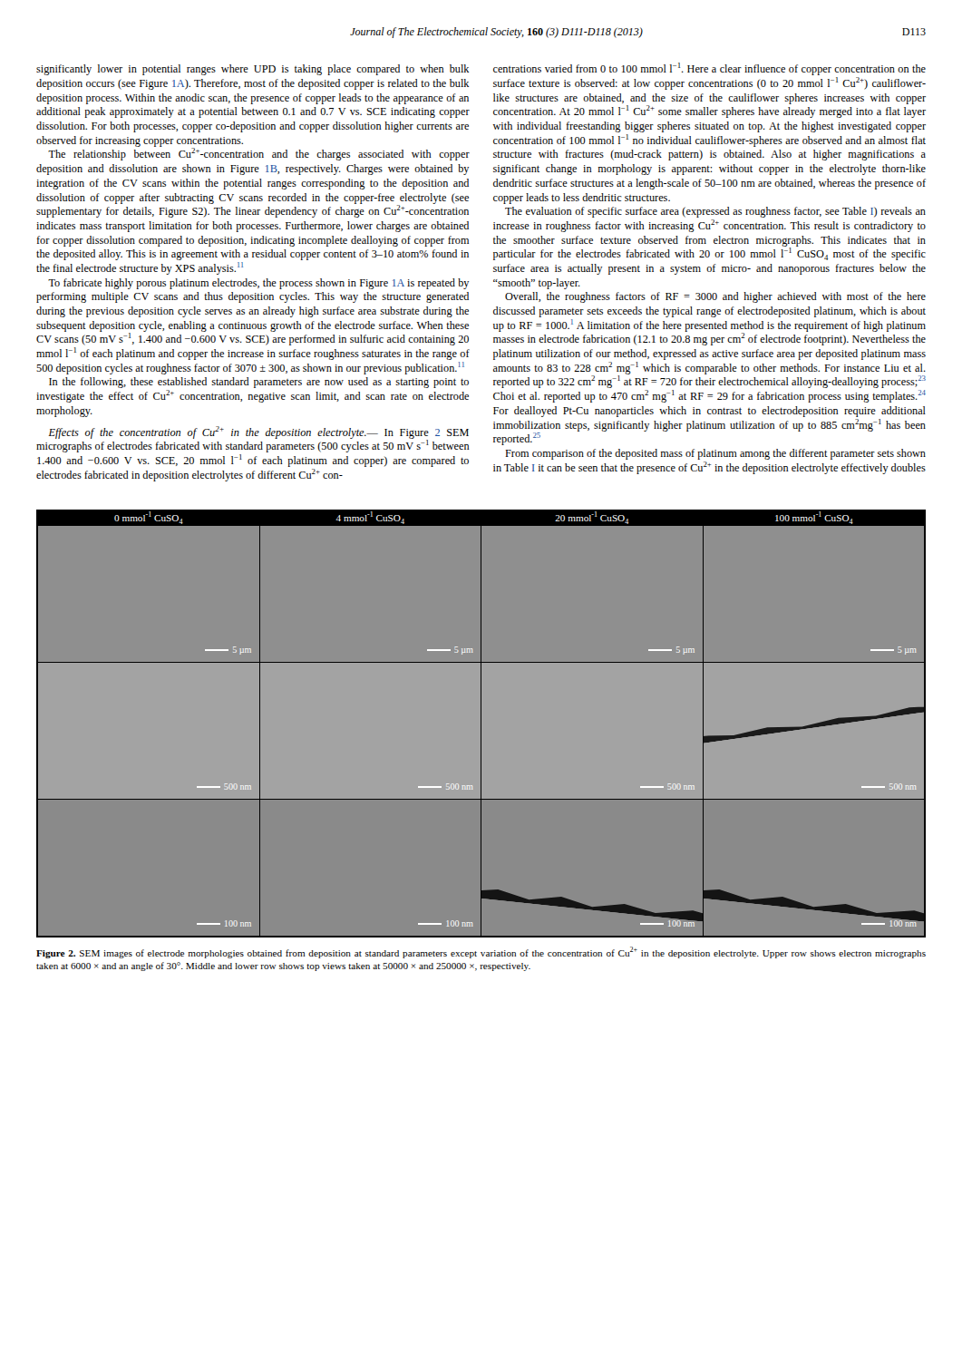Journal of The Electrochemical Society, 160 (3) D111-D118 (2013)
D113
significantly lower in potential ranges where UPD is taking place compared to when bulk deposition occurs (see Figure 1A). Therefore, most of the deposited copper is related to the bulk deposition process. Within the anodic scan, the presence of copper leads to the appearance of an additional peak approximately at a potential between 0.1 and 0.7 V vs. SCE indicating copper dissolution. For both processes, copper co-deposition and copper dissolution higher currents are observed for increasing copper concentrations.
The relationship between Cu2+-concentration and the charges associated with copper deposition and dissolution are shown in Figure 1B, respectively. Charges were obtained by integration of the CV scans within the potential ranges corresponding to the deposition and dissolution of copper after subtracting CV scans recorded in the copper-free electrolyte (see supplementary for details, Figure S2). The linear dependency of charge on Cu2+-concentration indicates mass transport limitation for both processes. Furthermore, lower charges are obtained for copper dissolution compared to deposition, indicating incomplete dealloying of copper from the deposited alloy. This is in agreement with a residual copper content of 3–10 atom% found in the final electrode structure by XPS analysis.11
To fabricate highly porous platinum electrodes, the process shown in Figure 1A is repeated by performing multiple CV scans and thus deposition cycles. This way the structure generated during the previous deposition cycle serves as an already high surface area substrate during the subsequent deposition cycle, enabling a continuous growth of the electrode surface. When these CV scans (50 mV s−1, 1.400 and −0.600 V vs. SCE) are performed in sulfuric acid containing 20 mmol l−1 of each platinum and copper the increase in surface roughness saturates in the range of 500 deposition cycles at roughness factor of 3070 ± 300, as shown in our previous publication.11
In the following, these established standard parameters are now used as a starting point to investigate the effect of Cu2+ concentration, negative scan limit, and scan rate on electrode morphology.
Effects of the concentration of Cu2+ in the deposition electrolyte.— In Figure 2 SEM micrographs of electrodes fabricated with standard parameters (500 cycles at 50 mV s−1 between 1.400 and −0.600 V vs. SCE, 20 mmol l−1 of each platinum and copper) are compared to electrodes fabricated in deposition electrolytes of different Cu2+ con-
centrations varied from 0 to 100 mmol l−1. Here a clear influence of copper concentration on the surface texture is observed: at low copper concentrations (0 to 20 mmol l−1 Cu2+) cauliflower-like structures are obtained, and the size of the cauliflower spheres increases with copper concentration. At 20 mmol l−1 Cu2+ some smaller spheres have already merged into a flat layer with individual freestanding bigger spheres situated on top. At the highest investigated copper concentration of 100 mmol l−1 no individual cauliflower-spheres are observed and an almost flat structure with fractures (mud-crack pattern) is obtained. Also at higher magnifications a significant change in morphology is apparent: without copper in the electrolyte thorn-like dendritic surface structures at a length-scale of 50–100 nm are obtained, whereas the presence of copper leads to less dendritic structures.
The evaluation of specific surface area (expressed as roughness factor, see Table I) reveals an increase in roughness factor with increasing Cu2+ concentration. This result is contradictory to the smoother surface texture observed from electron micrographs. This indicates that in particular for the electrodes fabricated with 20 or 100 mmol l−1 CuSO4 most of the specific surface area is actually present in a system of micro- and nanoporous fractures below the “smooth” top-layer.
Overall, the roughness factors of RF = 3000 and higher achieved with most of the here discussed parameter sets exceeds the typical range of electrodeposited platinum, which is about up to RF = 1000.1 A limitation of the here presented method is the requirement of high platinum masses in electrode fabrication (12.1 to 20.8 mg per cm2 of electrode footprint). Nevertheless the platinum utilization of our method, expressed as active surface area per deposited platinum mass amounts to 83 to 228 cm2 mg−1 which is comparable to other methods. For instance Liu et al. reported up to 322 cm2 mg−1 at RF = 720 for their electrochemical alloying-dealloying process;23 Choi et al. reported up to 470 cm2 mg−1 at RF = 29 for a fabrication process using templates.24 For dealloyed Pt-Cu nanoparticles which in contrast to electrodeposition require additional immobilization steps, significantly higher platinum utilization of up to 885 cm2mg−1 has been reported.25
From comparison of the deposited mass of platinum among the different parameter sets shown in Table I it can be seen that the presence of Cu2+ in the deposition electrolyte effectively doubles
| 0 mmol -1 CuSO 4 | 4 mmol -1 CuSO 4 | 20 mmol -1 CuSO 4 | 100 mmol -1 CuSO 4 |
| 5 µm | 5 µm | 5 µm | 5 µm |
| 500 nm | 500 nm | 500 nm | 500 nm |
| 100 nm | 100 nm | 100 nm | 100 nm |
Figure 2. SEM images of electrode morphologies obtained from deposition at standard parameters except variation of the concentration of Cu2+ in the deposition electrolyte. Upper row shows electron micrographs taken at 6000 × and an angle of 30°. Middle and lower row shows top views taken at 50000 × and 250000 ×, respectively.